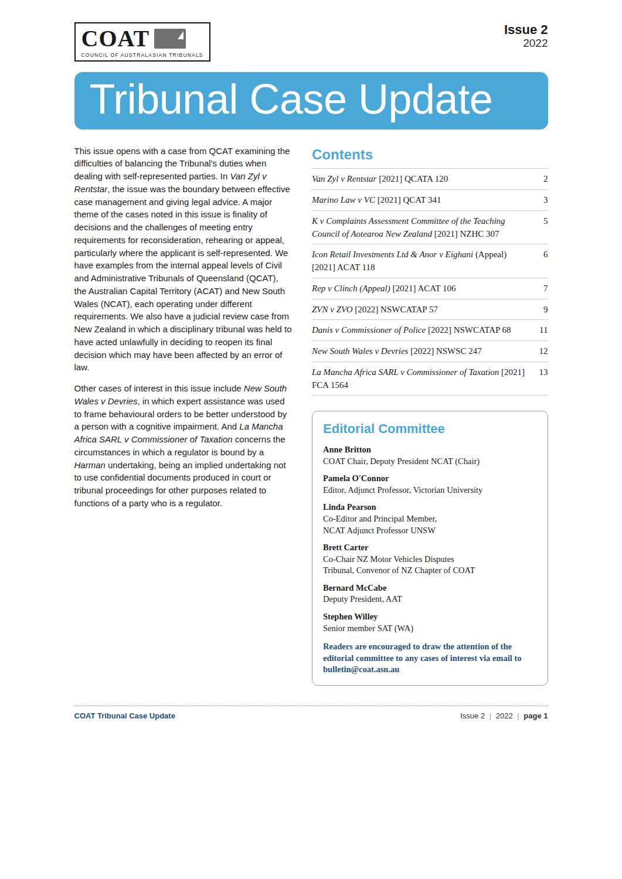COAT COUNCIL OF AUSTRALASIAN TRIBUNALS
Issue 2
2022
Tribunal Case Update
This issue opens with a case from QCAT examining the difficulties of balancing the Tribunal's duties when dealing with self-represented parties. In Van Zyl v Rentstar, the issue was the boundary between effective case management and giving legal advice. A major theme of the cases noted in this issue is finality of decisions and the challenges of meeting entry requirements for reconsideration, rehearing or appeal, particularly where the applicant is self-represented. We have examples from the internal appeal levels of Civil and Administrative Tribunals of Queensland (QCAT), the Australian Capital Territory (ACAT) and New South Wales (NCAT), each operating under different requirements. We also have a judicial review case from New Zealand in which a disciplinary tribunal was held to have acted unlawfully in deciding to reopen its final decision which may have been affected by an error of law.
Other cases of interest in this issue include New South Wales v Devries, in which expert assistance was used to frame behavioural orders to be better understood by a person with a cognitive impairment. And La Mancha Africa SARL v Commissioner of Taxation concerns the circumstances in which a regulator is bound by a Harman undertaking, being an implied undertaking not to use confidential documents produced in court or tribunal proceedings for other purposes related to functions of a party who is a regulator.
Contents
| Van Zyl v Rentstar [2021] QCATA 120 | 2 |
| Marino Law v VC [2021] QCAT 341 | 3 |
| K v Complaints Assessment Committee of the Teaching Council of Aotearoa New Zealand [2021] NZHC 307 | 5 |
| Icon Retail Investments Ltd & Anor v Eighani (Appeal) [2021] ACAT 118 | 6 |
| Rep v Clinch (Appeal) [2021] ACAT 106 | 7 |
| ZVN v ZVO [2022] NSWCATAP 57 | 9 |
| Danis v Commissioner of Police [2022] NSWCATAP 68 | 11 |
| New South Wales v Devries [2022] NSWSC 247 | 12 |
| La Mancha Africa SARL v Commissioner of Taxation [2021] FCA 1564 | 13 |
Editorial Committee
Anne Britton
COAT Chair, Deputy President NCAT (Chair)
Pamela O'Connor
Editor, Adjunct Professor, Victorian University
Linda Pearson
Co-Editor and Principal Member,
NCAT Adjunct Professor UNSW
Brett Carter
Co-Chair NZ Motor Vehicles Disputes
Tribunal, Convenor of NZ Chapter of COAT
Bernard McCabe
Deputy President, AAT
Stephen Willey
Senior member SAT (WA)
Readers are encouraged to draw the attention of the editorial committee to any cases of interest via email to bulletin@coat.asn.au
COAT Tribunal Case Update
Issue 2 | 2022 | page 1